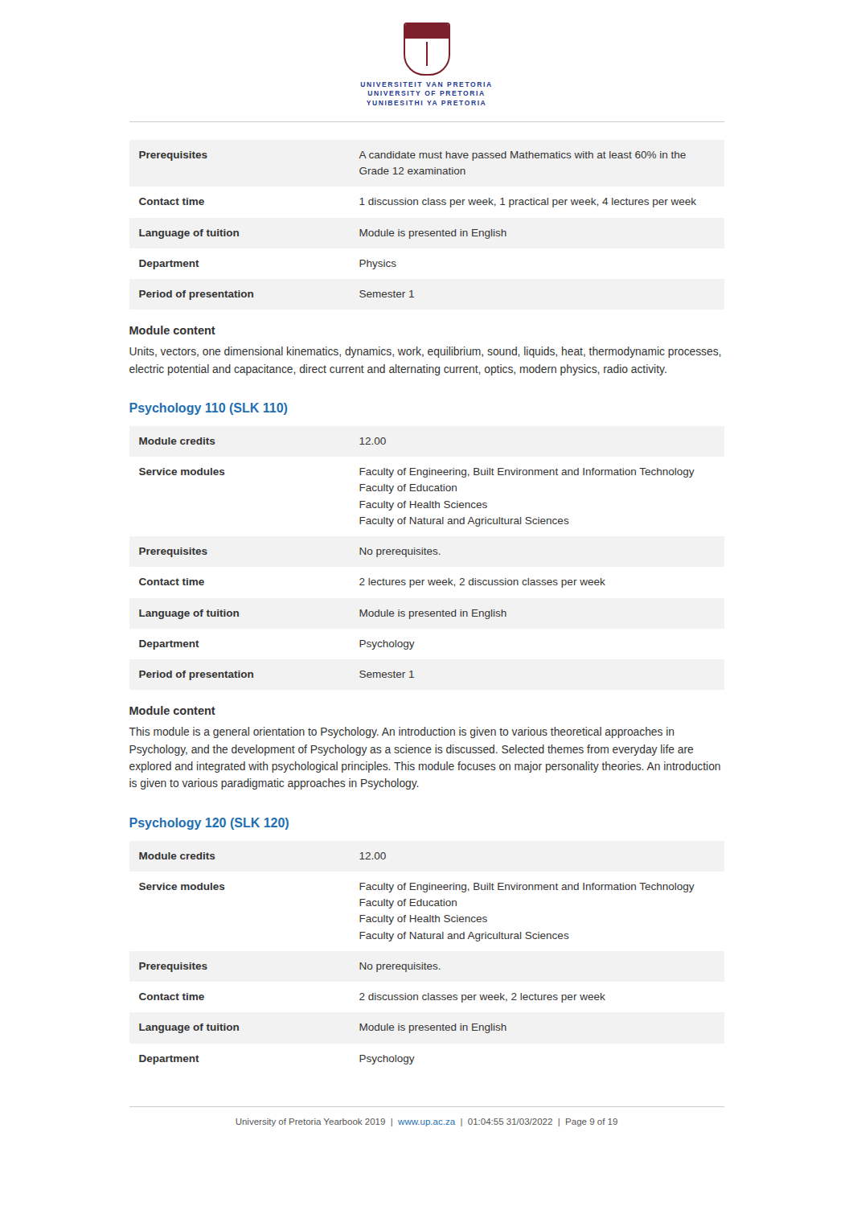Universiteit van Pretoria
University of Pretoria
Yunibesithi ya Pretoria
| Prerequisites | A candidate must have passed Mathematics with at least 60% in the Grade 12 examination |
| Contact time | 1 discussion class per week, 1 practical per week, 4 lectures per week |
| Language of tuition | Module is presented in English |
| Department | Physics |
| Period of presentation | Semester 1 |
Module content
Units, vectors, one dimensional kinematics, dynamics, work, equilibrium, sound, liquids, heat, thermodynamic processes, electric potential and capacitance, direct current and alternating current, optics, modern physics, radio activity.
Psychology 110 (SLK 110)
| Module credits | 12.00 |
| Service modules | Faculty of Engineering, Built Environment and Information Technology Faculty of Education Faculty of Health Sciences Faculty of Natural and Agricultural Sciences |
| Prerequisites | No prerequisites. |
| Contact time | 2 lectures per week, 2 discussion classes per week |
| Language of tuition | Module is presented in English |
| Department | Psychology |
| Period of presentation | Semester 1 |
Module content
This module is a general orientation to Psychology. An introduction is given to various theoretical approaches in Psychology, and the development of Psychology as a science is discussed. Selected themes from everyday life are explored and integrated with psychological principles. This module focuses on major personality theories. An introduction is given to various paradigmatic approaches in Psychology.
Psychology 120 (SLK 120)
| Module credits | 12.00 |
| Service modules | Faculty of Engineering, Built Environment and Information Technology Faculty of Education Faculty of Health Sciences Faculty of Natural and Agricultural Sciences |
| Prerequisites | No prerequisites. |
| Contact time | 2 discussion classes per week, 2 lectures per week |
| Language of tuition | Module is presented in English |
| Department | Psychology |
University of Pretoria Yearbook 2019 | www.up.ac.za | 01:04:55 31/03/2022 | Page 9 of 19